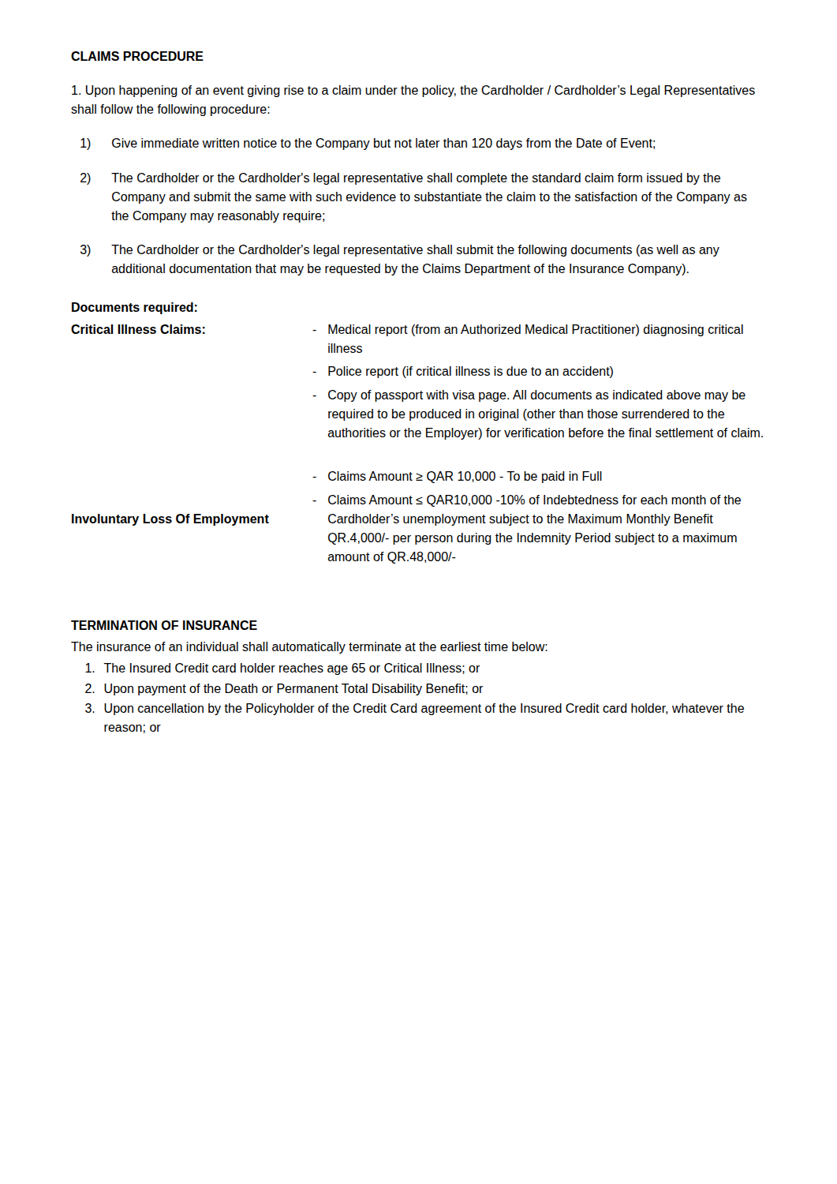CLAIMS PROCEDURE
1. Upon happening of an event giving rise to a claim under the policy, the Cardholder / Cardholder’s Legal Representatives shall follow the following procedure:
Give immediate written notice to the Company but not later than 120 days from the Date of Event;
The Cardholder or the Cardholder's legal representative shall complete the standard claim form issued by the Company and submit the same with such evidence to substantiate the claim to the satisfaction of the Company as the Company may reasonably require;
The Cardholder or the Cardholder's legal representative shall submit the following documents (as well as any additional documentation that may be requested by the Claims Department of the Insurance Company).
Documents required:
| Critical Illness Claims: | Medical report (from an Authorized Medical Practitioner) diagnosing critical illness Police report (if critical illness is due to an accident) Copy of passport with visa page. All documents as indicated above may be required to be produced in original (other than those surrendered to the authorities or the Employer) for verification before the final settlement of claim. |
| Involuntary Loss Of Employment | Claims Amount ≥ QAR 10,000 - To be paid in Full Claims Amount ≤ QAR10,000 -10% of Indebtedness for each month of the Cardholder’s unemployment subject to the Maximum Monthly Benefit QR.4,000/- per person during the Indemnity Period subject to a maximum amount of QR.48,000/- |
TERMINATION OF INSURANCE
The insurance of an individual shall automatically terminate at the earliest time below:
The Insured Credit card holder reaches age 65 or Critical Illness; or
Upon payment of the Death or Permanent Total Disability Benefit; or
Upon cancellation by the Policyholder of the Credit Card agreement of the Insured Credit card holder, whatever the reason; or